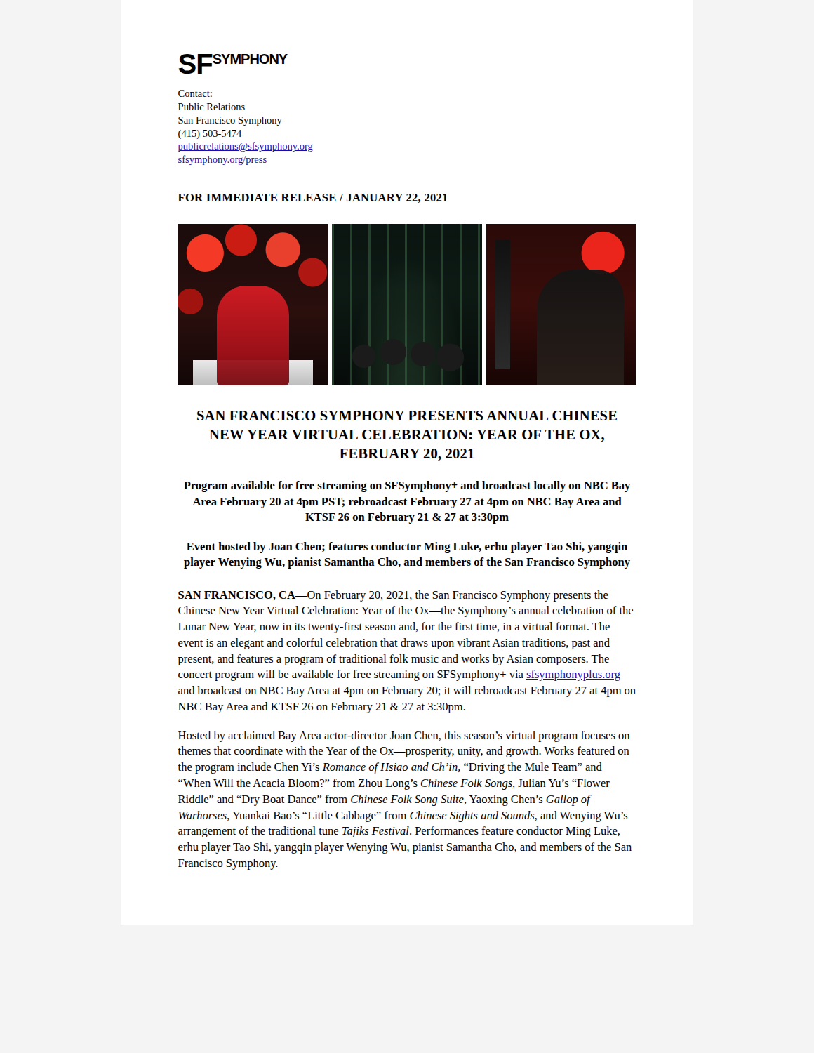SF SYMPHONY
Contact:
Public Relations
San Francisco Symphony
(415) 503-5474
publicrelations@sfsymphony.org
sfsymphony.org/press
FOR IMMEDIATE RELEASE / JANUARY 22, 2021
SAN FRANCISCO SYMPHONY PRESENTS ANNUAL CHINESE NEW YEAR VIRTUAL CELEBRATION: YEAR OF THE OX, FEBRUARY 20, 2021
Program available for free streaming on SFSymphony+ and broadcast locally on NBC Bay Area February 20 at 4pm PST; rebroadcast February 27 at 4pm on NBC Bay Area and KTSF 26 on February 21 & 27 at 3:30pm
Event hosted by Joan Chen; features conductor Ming Luke, erhu player Tao Shi, yangqin player Wenying Wu, pianist Samantha Cho, and members of the San Francisco Symphony
SAN FRANCISCO, CA—On February 20, 2021, the San Francisco Symphony presents the Chinese New Year Virtual Celebration: Year of the Ox—the Symphony’s annual celebration of the Lunar New Year, now in its twenty-first season and, for the first time, in a virtual format. The event is an elegant and colorful celebration that draws upon vibrant Asian traditions, past and present, and features a program of traditional folk music and works by Asian composers. The concert program will be available for free streaming on SFSymphony+ via sfsymphonyplus.org and broadcast on NBC Bay Area at 4pm on February 20; it will rebroadcast February 27 at 4pm on NBC Bay Area and KTSF 26 on February 21 & 27 at 3:30pm.
Hosted by acclaimed Bay Area actor-director Joan Chen, this season’s virtual program focuses on themes that coordinate with the Year of the Ox—prosperity, unity, and growth. Works featured on the program include Chen Yi’s Romance of Hsiao and Ch’in, “Driving the Mule Team” and “When Will the Acacia Bloom?” from Zhou Long’s Chinese Folk Songs, Julian Yu’s “Flower Riddle” and “Dry Boat Dance” from Chinese Folk Song Suite, Yaoxing Chen’s Gallop of Warhorses, Yuankai Bao’s “Little Cabbage” from Chinese Sights and Sounds, and Wenying Wu’s arrangement of the traditional tune Tajiks Festival. Performances feature conductor Ming Luke, erhu player Tao Shi, yangqin player Wenying Wu, pianist Samantha Cho, and members of the San Francisco Symphony.